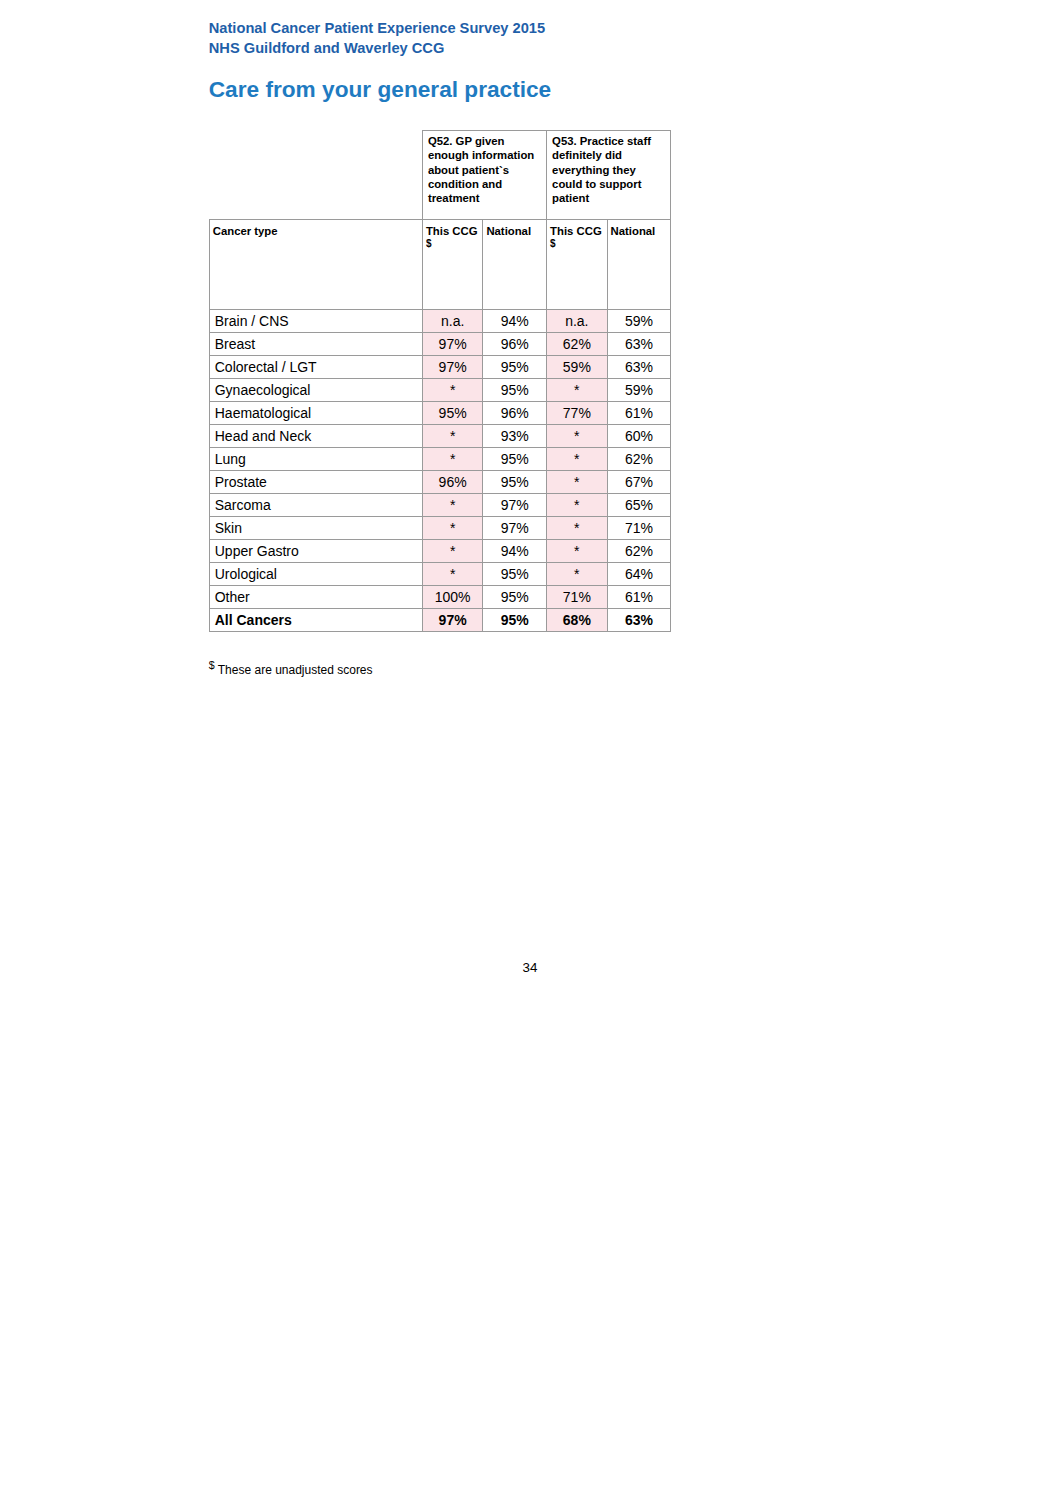National Cancer Patient Experience Survey 2015
NHS Guildford and Waverley CCG
Care from your general practice
| | Q52. GP given enough information about patient`s condition and treatment | Q53. Practice staff definitely did everything they could to support patient |
| --- | --- | --- |
| Cancer type | This CCG $ | National | This CCG $ | National |
| Brain / CNS | n.a. | 94% | n.a. | 59% |
| Breast | 97% | 96% | 62% | 63% |
| Colorectal / LGT | 97% | 95% | 59% | 63% |
| Gynaecological | * | 95% | * | 59% |
| Haematological | 95% | 96% | 77% | 61% |
| Head and Neck | * | 93% | * | 60% |
| Lung | * | 95% | * | 62% |
| Prostate | 96% | 95% | * | 67% |
| Sarcoma | * | 97% | * | 65% |
| Skin | * | 97% | * | 71% |
| Upper Gastro | * | 94% | * | 62% |
| Urological | * | 95% | * | 64% |
| Other | 100% | 95% | 71% | 61% |
| All Cancers | 97% | 95% | 68% | 63% |
$ These are unadjusted scores
34